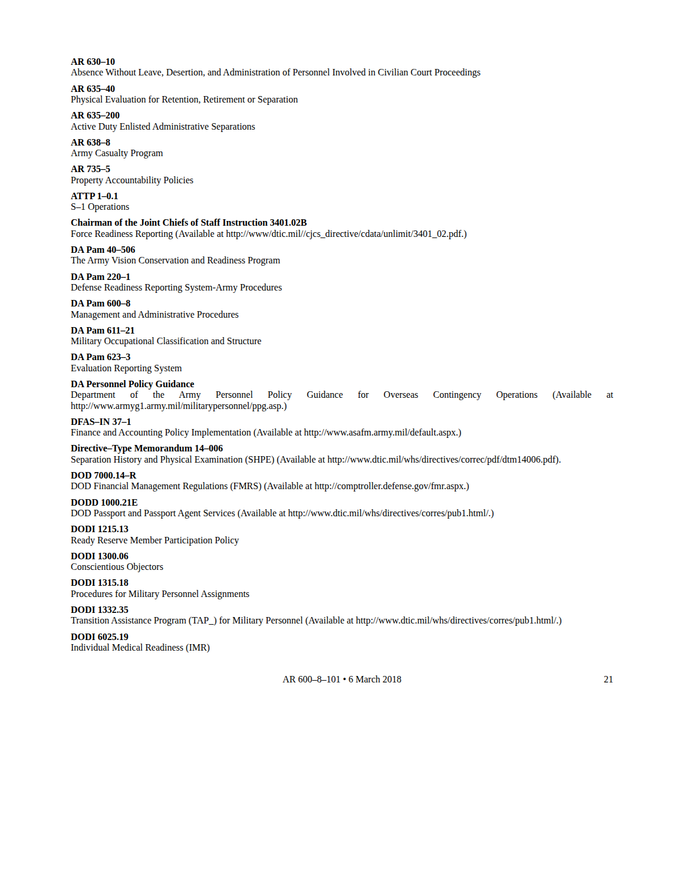AR 630–10
Absence Without Leave, Desertion, and Administration of Personnel Involved in Civilian Court Proceedings
AR 635–40
Physical Evaluation for Retention, Retirement or Separation
AR 635–200
Active Duty Enlisted Administrative Separations
AR 638–8
Army Casualty Program
AR 735–5
Property Accountability Policies
ATTP 1–0.1
S–1 Operations
Chairman of the Joint Chiefs of Staff Instruction 3401.02B
Force Readiness Reporting (Available at http://www/dtic.mil//cjcs_directive/cdata/unlimit/3401_02.pdf.)
DA Pam 40–506
The Army Vision Conservation and Readiness Program
DA Pam 220–1
Defense Readiness Reporting System-Army Procedures
DA Pam 600–8
Management and Administrative Procedures
DA Pam 611–21
Military Occupational Classification and Structure
DA Pam 623–3
Evaluation Reporting System
DA Personnel Policy Guidance
Department of the Army Personnel Policy Guidance for Overseas Contingency Operations (Available at http://www.armyg1.army.mil/militarypersonnel/ppg.asp.)
DFAS–IN 37–1
Finance and Accounting Policy Implementation (Available at http://www.asafm.army.mil/default.aspx.)
Directive–Type Memorandum 14–006
Separation History and Physical Examination (SHPE) (Available at http://www.dtic.mil/whs/directives/correc/pdf/dtm14006.pdf).
DOD 7000.14–R
DOD Financial Management Regulations (FMRS) (Available at http://comptroller.defense.gov/fmr.aspx.)
DODD 1000.21E
DOD Passport and Passport Agent Services (Available at http://www.dtic.mil/whs/directives/corres/pub1.html/.)
DODI 1215.13
Ready Reserve Member Participation Policy
DODI 1300.06
Conscientious Objectors
DODI 1315.18
Procedures for Military Personnel Assignments
DODI 1332.35
Transition Assistance Program (TAP_) for Military Personnel (Available at http://www.dtic.mil/whs/directives/corres/pub1.html/.)
DODI 6025.19
Individual Medical Readiness (IMR)
AR 600–8–101 • 6 March 2018
21